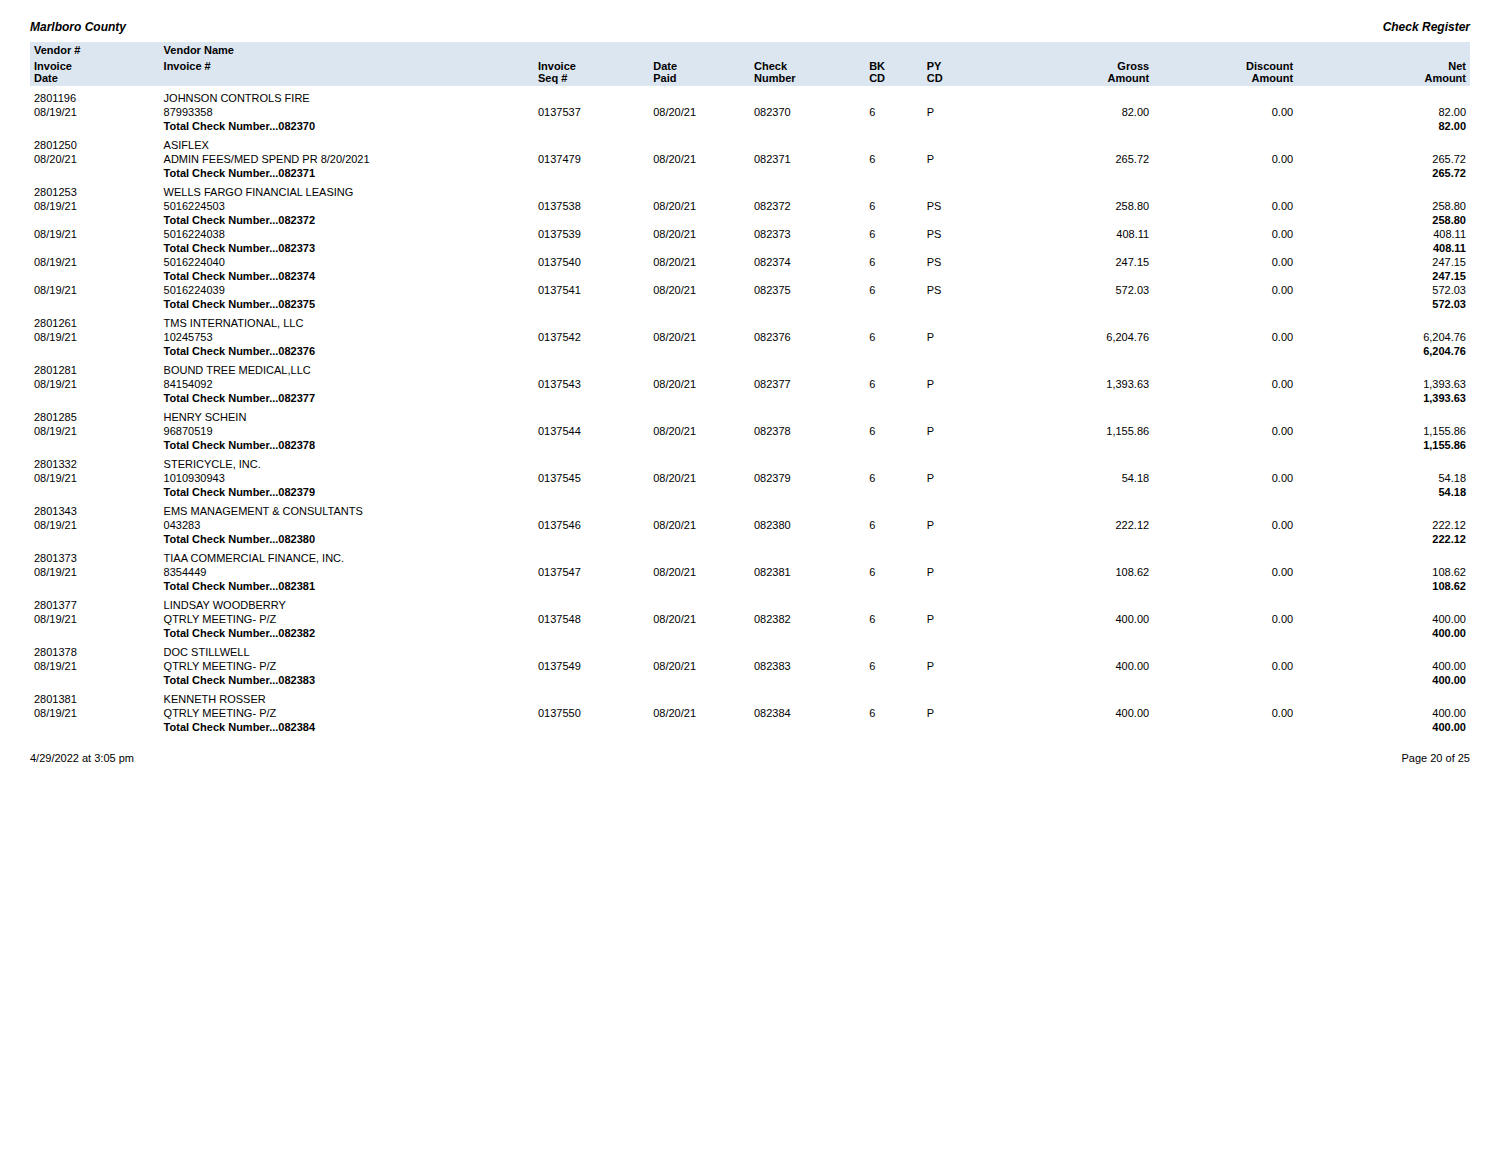Marlboro County Check Register
| Vendor # | Vendor Name | | | | | | | | |
| --- | --- | --- | --- | --- | --- | --- | --- | --- | --- |
| Invoice Date | Invoice # | Invoice Seq # | Date Paid | Check Number | BK CD | PY CD | Gross Amount | Discount Amount | Net Amount |
| 2801196 | JOHNSON CONTROLS FIRE |
| 08/19/21 | 87993358 | 0137537 | 08/20/21 | 082370 | 6 | P | 82.00 | 0.00 | 82.00 |
| | Total Check Number...082370 | | 82.00 |
| 2801250 | ASIFLEX |
| 08/20/21 | ADMIN FEES/MED SPEND PR 8/20/2021 | 0137479 | 08/20/21 | 082371 | 6 | P | 265.72 | 0.00 | 265.72 |
| | Total Check Number...082371 | | 265.72 |
| 2801253 | WELLS FARGO FINANCIAL LEASING |
| 08/19/21 | 5016224503 | 0137538 | 08/20/21 | 082372 | 6 | PS | 258.80 | 0.00 | 258.80 |
| | Total Check Number...082372 | | 258.80 |
| 08/19/21 | 5016224038 | 0137539 | 08/20/21 | 082373 | 6 | PS | 408.11 | 0.00 | 408.11 |
| | Total Check Number...082373 | | 408.11 |
| 08/19/21 | 5016224040 | 0137540 | 08/20/21 | 082374 | 6 | PS | 247.15 | 0.00 | 247.15 |
| | Total Check Number...082374 | | 247.15 |
| 08/19/21 | 5016224039 | 0137541 | 08/20/21 | 082375 | 6 | PS | 572.03 | 0.00 | 572.03 |
| | Total Check Number...082375 | | 572.03 |
| 2801261 | TMS INTERNATIONAL, LLC |
| 08/19/21 | 10245753 | 0137542 | 08/20/21 | 082376 | 6 | P | 6,204.76 | 0.00 | 6,204.76 |
| | Total Check Number...082376 | | 6,204.76 |
| 2801281 | BOUND TREE MEDICAL,LLC |
| 08/19/21 | 84154092 | 0137543 | 08/20/21 | 082377 | 6 | P | 1,393.63 | 0.00 | 1,393.63 |
| | Total Check Number...082377 | | 1,393.63 |
| 2801285 | HENRY SCHEIN |
| 08/19/21 | 96870519 | 0137544 | 08/20/21 | 082378 | 6 | P | 1,155.86 | 0.00 | 1,155.86 |
| | Total Check Number...082378 | | 1,155.86 |
| 2801332 | STERICYCLE, INC. |
| 08/19/21 | 1010930943 | 0137545 | 08/20/21 | 082379 | 6 | P | 54.18 | 0.00 | 54.18 |
| | Total Check Number...082379 | | 54.18 |
| 2801343 | EMS MANAGEMENT & CONSULTANTS |
| 08/19/21 | 043283 | 0137546 | 08/20/21 | 082380 | 6 | P | 222.12 | 0.00 | 222.12 |
| | Total Check Number...082380 | | 222.12 |
| 2801373 | TIAA COMMERCIAL FINANCE, INC. |
| 08/19/21 | 8354449 | 0137547 | 08/20/21 | 082381 | 6 | P | 108.62 | 0.00 | 108.62 |
| | Total Check Number...082381 | | 108.62 |
| 2801377 | LINDSAY WOODBERRY |
| 08/19/21 | QTRLY MEETING- P/Z | 0137548 | 08/20/21 | 082382 | 6 | P | 400.00 | 0.00 | 400.00 |
| | Total Check Number...082382 | | 400.00 |
| 2801378 | DOC STILLWELL |
| 08/19/21 | QTRLY MEETING- P/Z | 0137549 | 08/20/21 | 082383 | 6 | P | 400.00 | 0.00 | 400.00 |
| | Total Check Number...082383 | | 400.00 |
| 2801381 | KENNETH ROSSER |
| 08/19/21 | QTRLY MEETING- P/Z | 0137550 | 08/20/21 | 082384 | 6 | P | 400.00 | 0.00 | 400.00 |
| | Total Check Number...082384 | | 400.00 |
4/29/2022 at 3:05 pm Page 20 of 25